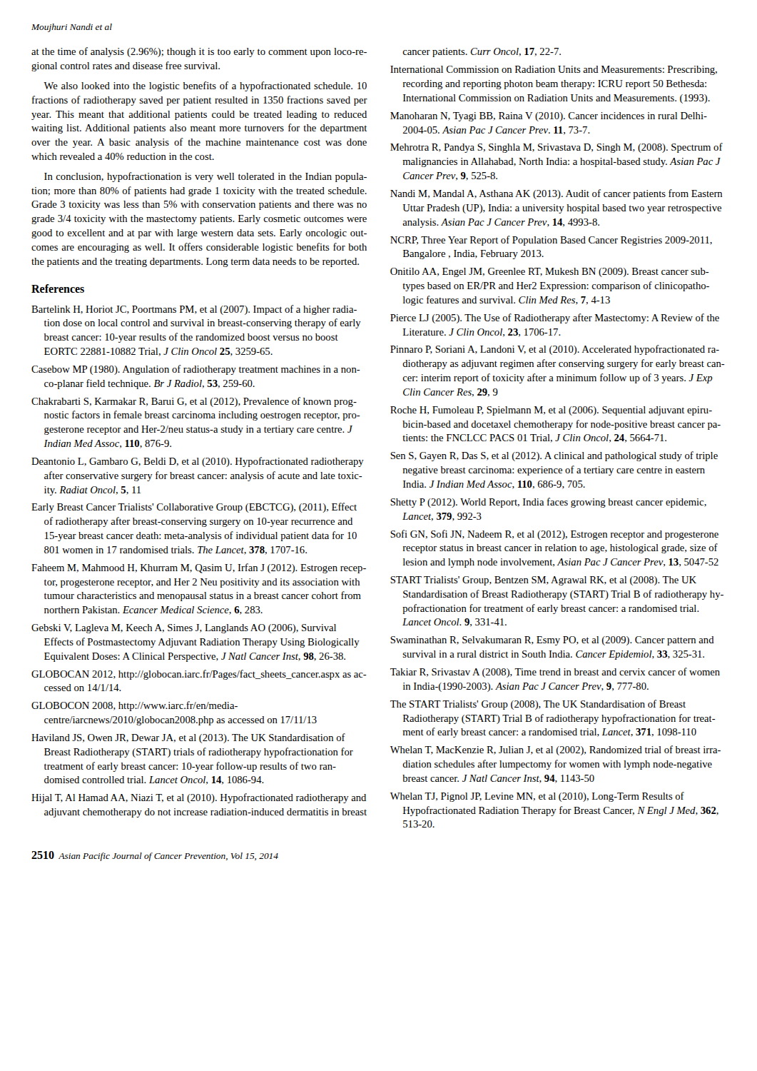Moujhuri Nandi et al
at the time of analysis (2.96%); though it is too early to comment upon loco-regional control rates and disease free survival.
We also looked into the logistic benefits of a hypofractionated schedule. 10 fractions of radiotherapy saved per patient resulted in 1350 fractions saved per year. This meant that additional patients could be treated leading to reduced waiting list. Additional patients also meant more turnovers for the department over the year. A basic analysis of the machine maintenance cost was done which revealed a 40% reduction in the cost.
In conclusion, hypofractionation is very well tolerated in the Indian population; more than 80% of patients had grade 1 toxicity with the treated schedule. Grade 3 toxicity was less than 5% with conservation patients and there was no grade 3/4 toxicity with the mastectomy patients. Early cosmetic outcomes were good to excellent and at par with large western data sets. Early oncologic outcomes are encouraging as well. It offers considerable logistic benefits for both the patients and the treating departments. Long term data needs to be reported.
References
Bartelink H, Horiot JC, Poortmans PM, et al (2007). Impact of a higher radiation dose on local control and survival in breast-conserving therapy of early breast cancer: 10-year results of the randomized boost versus no boost EORTC 22881-10882 Trial, J Clin Oncol 25, 3259-65.
Casebow MP (1980). Angulation of radiotherapy treatment machines in a non-co-planar field technique. Br J Radiol, 53, 259-60.
Chakrabarti S, Karmakar R, Barui G, et al (2012), Prevalence of known prognostic factors in female breast carcinoma including oestrogen receptor, progesterone receptor and Her-2/neu status-a study in a tertiary care centre. J Indian Med Assoc, 110, 876-9.
Deantonio L, Gambaro G, Beldi D, et al (2010). Hypofractionated radiotherapy after conservative surgery for breast cancer: analysis of acute and late toxicity. Radiat Oncol, 5, 11
Early Breast Cancer Trialists' Collaborative Group (EBCTCG), (2011), Effect of radiotherapy after breast-conserving surgery on 10-year recurrence and 15-year breast cancer death: meta-analysis of individual patient data for 10 801 women in 17 randomised trials. The Lancet, 378, 1707-16.
Faheem M, Mahmood H, Khurram M, Qasim U, Irfan J (2012). Estrogen receptor, progesterone receptor, and Her 2 Neu positivity and its association with tumour characteristics and menopausal status in a breast cancer cohort from northern Pakistan. Ecancer Medical Science, 6, 283.
Gebski V, Lagleva M, Keech A, Simes J, Langlands AO (2006), Survival Effects of Postmastectomy Adjuvant Radiation Therapy Using Biologically Equivalent Doses: A Clinical Perspective, J Natl Cancer Inst, 98, 26-38.
GLOBOCAN 2012, http://globocan.iarc.fr/Pages/fact_sheets_cancer.aspx as accessed on 14/1/14.
GLOBOCON 2008, http://www.iarc.fr/en/media-centre/iarcnews/2010/globocan2008.php as accessed on 17/11/13
Haviland JS, Owen JR, Dewar JA, et al (2013). The UK Standardisation of Breast Radiotherapy (START) trials of radiotherapy hypofractionation for treatment of early breast cancer: 10-year follow-up results of two randomised controlled trial. Lancet Oncol, 14, 1086-94.
Hijal T, Al Hamad AA, Niazi T, et al (2010). Hypofractionated radiotherapy and adjuvant chemotherapy do not increase radiation-induced dermatitis in breast cancer patients. Curr Oncol, 17, 22-7.
International Commission on Radiation Units and Measurements: Prescribing, recording and reporting photon beam therapy: ICRU report 50 Bethesda: International Commission on Radiation Units and Measurements. (1993).
Manoharan N, Tyagi BB, Raina V (2010). Cancer incidences in rural Delhi-2004-05. Asian Pac J Cancer Prev. 11, 73-7.
Mehrotra R, Pandya S, Singhla M, Srivastava D, Singh M, (2008). Spectrum of malignancies in Allahabad, North India: a hospital-based study. Asian Pac J Cancer Prev, 9, 525-8.
Nandi M, Mandal A, Asthana AK (2013). Audit of cancer patients from Eastern Uttar Pradesh (UP), India: a university hospital based two year retrospective analysis. Asian Pac J Cancer Prev, 14, 4993-8.
NCRP, Three Year Report of Population Based Cancer Registries 2009-2011, Bangalore , India, February 2013.
Onitilo AA, Engel JM, Greenlee RT, Mukesh BN (2009). Breast cancer subtypes based on ER/PR and Her2 Expression: comparison of clinicopathologic features and survival. Clin Med Res, 7, 4-13
Pierce LJ (2005). The Use of Radiotherapy after Mastectomy: A Review of the Literature. J Clin Oncol, 23, 1706-17.
Pinnaro P, Soriani A, Landoni V, et al (2010). Accelerated hypofractionated radiotherapy as adjuvant regimen after conserving surgery for early breast cancer: interim report of toxicity after a minimum follow up of 3 years. J Exp Clin Cancer Res, 29, 9
Roche H, Fumoleau P, Spielmann M, et al (2006). Sequential adjuvant epirubicin-based and docetaxel chemotherapy for node-positive breast cancer patients: the FNCLCC PACS 01 Trial, J Clin Oncol, 24, 5664-71.
Sen S, Gayen R, Das S, et al (2012). A clinical and pathological study of triple negative breast carcinoma: experience of a tertiary care centre in eastern India. J Indian Med Assoc, 110, 686-9, 705.
Shetty P (2012). World Report, India faces growing breast cancer epidemic, Lancet, 379, 992-3
Sofi GN, Sofi JN, Nadeem R, et al (2012), Estrogen receptor and progesterone receptor status in breast cancer in relation to age, histological grade, size of lesion and lymph node involvement, Asian Pac J Cancer Prev, 13, 5047-52
START Trialists' Group, Bentzen SM, Agrawal RK, et al (2008). The UK Standardisation of Breast Radiotherapy (START) Trial B of radiotherapy hypofractionation for treatment of early breast cancer: a randomised trial. Lancet Oncol. 9, 331-41.
Swaminathan R, Selvakumaran R, Esmy PO, et al (2009). Cancer pattern and survival in a rural district in South India. Cancer Epidemiol, 33, 325-31.
Takiar R, Srivastav A (2008), Time trend in breast and cervix cancer of women in India-(1990-2003). Asian Pac J Cancer Prev, 9, 777-80.
The START Trialists' Group (2008), The UK Standardisation of Breast Radiotherapy (START) Trial B of radiotherapy hypofractionation for treatment of early breast cancer: a randomised trial, Lancet, 371, 1098-110
Whelan T, MacKenzie R, Julian J, et al (2002), Randomized trial of breast irradiation schedules after lumpectomy for women with lymph node-negative breast cancer. J Natl Cancer Inst, 94, 1143-50
Whelan TJ, Pignol JP, Levine MN, et al (2010), Long-Term Results of Hypofractionated Radiation Therapy for Breast Cancer, N Engl J Med, 362, 513-20.
2510 Asian Pacific Journal of Cancer Prevention, Vol 15, 2014